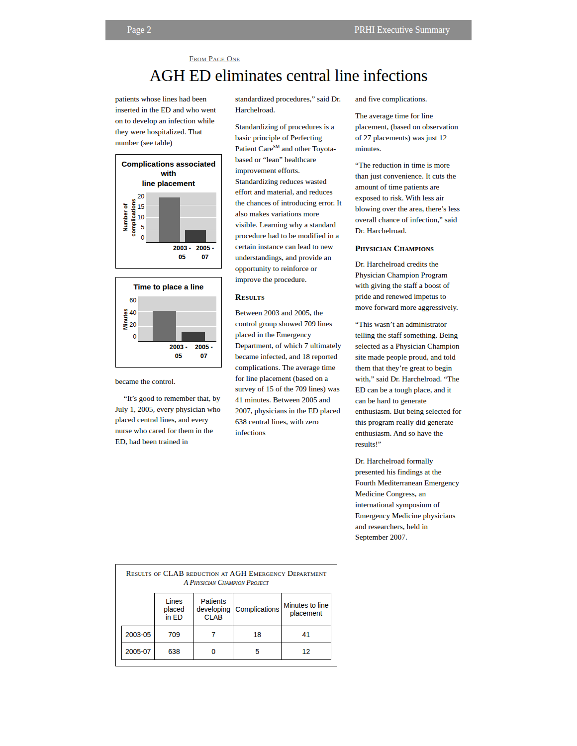Page 2
PRHI Executive Summary
From Page One
AGH ED eliminates central line infections
patients whose lines had been inserted in the ED and who went on to develop an infection while they were hospitalized. That number (see table)
Complications associated with
line placement
Number of
complications
20
15
10
5
0
2003 - 05
2005 - 07
Time to place a line
Minutes
60
40
20
0
2003 - 05
2005 - 07
became the control.
“It’s good to remember that, by July 1, 2005, every physician who placed central lines, and every nurse who cared for them in the ED, had been trained in
standardized procedures,” said Dr. Harchelroad.
Standardizing of procedures is a basic principle of Perfecting Patient CareSM and other Toyota-based or “lean” healthcare improvement efforts. Standardizing reduces wasted effort and material, and reduces the chances of introducing error. It also makes variations more visible. Learning why a standard procedure had to be modified in a certain instance can lead to new understandings, and provide an opportunity to reinforce or improve the procedure.
Results
Between 2003 and 2005, the control group showed 709 lines placed in the Emergency Department, of which 7 ultimately became infected, and 18 reported complications. The average time for line placement (based on a survey of 15 of the 709 lines) was 41 minutes. Between 2005 and 2007, physicians in the ED placed 638 central lines, with zero infections
and five complications.
The average time for line placement, (based on observation of 27 placements) was just 12 minutes.
“The reduction in time is more than just convenience. It cuts the amount of time patients are exposed to risk. With less air blowing over the area, there’s less overall chance of infection,” said Dr. Harchelroad.
Physician Champions
Dr. Harchelroad credits the Physician Champion Program with giving the staff a boost of pride and renewed impetus to move forward more aggressively.
“This wasn’t an administrator telling the staff something. Being selected as a Physician Champion site made people proud, and told them that they’re great to begin with,” said Dr. Harchelroad. “The ED can be a tough place, and it can be hard to generate enthusiasm. But being selected for this program really did generate enthusiasm. And so have the results!”
Dr. Harchelroad formally presented his findings at the Fourth Mediterranean Emergency Medicine Congress, an international symposium of Emergency Medicine physicians and researchers, held in September 2007.
Results of CLAB reduction at AGH Emergency Department
A Physician Champion Project
| | Lines placed in ED | Patients developing CLAB | Complications | Minutes to line placement |
| --- | --- | --- | --- | --- |
| 2003-05 | 709 | 7 | 18 | 41 |
| 2005-07 | 638 | 0 | 5 | 12 |